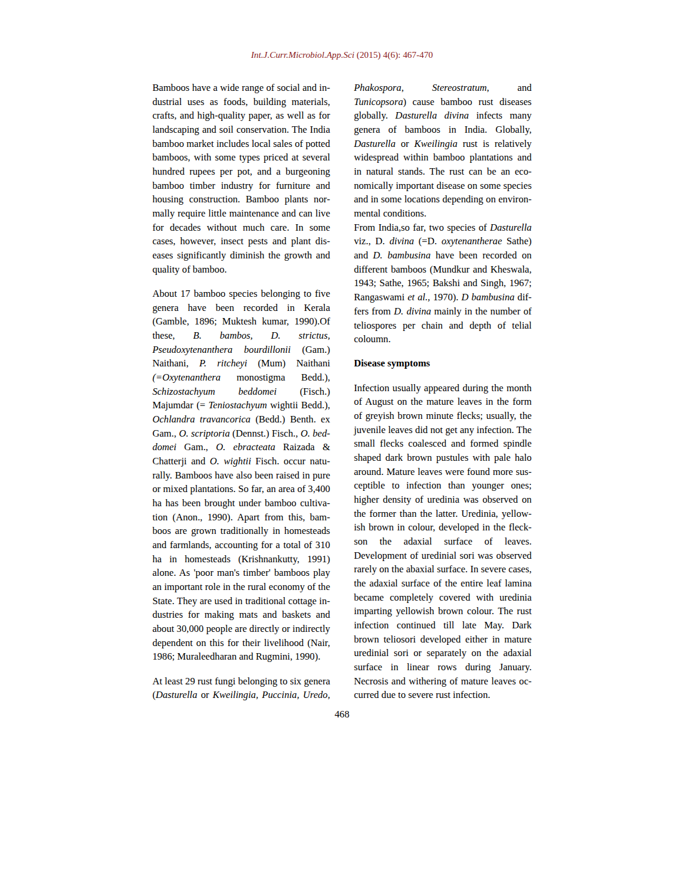Int.J.Curr.Microbiol.App.Sci (2015) 4(6): 467-470
Bamboos have a wide range of social and industrial uses as foods, building materials, crafts, and high-quality paper, as well as for landscaping and soil conservation. The India bamboo market includes local sales of potted bamboos, with some types priced at several hundred rupees per pot, and a burgeoning bamboo timber industry for furniture and housing construction. Bamboo plants normally require little maintenance and can live for decades without much care. In some cases, however, insect pests and plant diseases significantly diminish the growth and quality of bamboo.
About 17 bamboo species belonging to five genera have been recorded in Kerala (Gamble, 1896; Muktesh kumar, 1990).Of these, B. bambos, D. strictus, Pseudoxytenanthera bourdillonii (Gam.) Naithani, P. ritcheyi (Mum) Naithani (=Oxytenanthera monostigma Bedd.), Schizostachyum beddomei (Fisch.) Majumdar (= Teniostachyum wightii Bedd.), Ochlandra travancorica (Bedd.) Benth. ex Gam., O. scriptoria (Dennst.) Fisch., O. beddomei Gam., O. ebracteata Raizada & Chatterji and O. wightii Fisch. occur naturally. Bamboos have also been raised in pure or mixed plantations. So far, an area of 3,400 ha has been brought under bamboo cultivation (Anon., 1990). Apart from this, bamboos are grown traditionally in homesteads and farmlands, accounting for a total of 310 ha in homesteads (Krishnankutty, 1991) alone. As 'poor man's timber' bamboos play an important role in the rural economy of the State. They are used in traditional cottage industries for making mats and baskets and about 30,000 people are directly or indirectly dependent on this for their livelihood (Nair, 1986; Muraleedharan and Rugmini, 1990).
At least 29 rust fungi belonging to six genera (Dasturella or Kweilingia, Puccinia, Uredo, Phakospora, Stereostratum, and Tunicopsora) cause bamboo rust diseases globally. Dasturella divina infects many genera of bamboos in India. Globally, Dasturella or Kweilingia rust is relatively widespread within bamboo plantations and in natural stands. The rust can be an economically important disease on some species and in some locations depending on environmental conditions.
From India,so far, two species of Dasturella viz., D. divina (=D. oxytenantherae Sathe) and D. bambusina have been recorded on different bamboos (Mundkur and Kheswala, 1943; Sathe, 1965; Bakshi and Singh, 1967; Rangaswami et al., 1970). D bambusina differs from D. divina mainly in the number of teliospores per chain and depth of telial coloumn.
Disease symptoms
Infection usually appeared during the month of August on the mature leaves in the form of greyish brown minute flecks; usually, the juvenile leaves did not get any infection. The small flecks coalesced and formed spindle shaped dark brown pustules with pale halo around. Mature leaves were found more susceptible to infection than younger ones; higher density of uredinia was observed on the former than the latter. Uredinia, yellowish brown in colour, developed in the fleckson the adaxial surface of leaves. Development of uredinial sori was observed rarely on the abaxial surface. In severe cases, the adaxial surface of the entire leaf lamina became completely covered with uredinia imparting yellowish brown colour. The rust infection continued till late May. Dark brown teliosori developed either in mature uredinial sori or separately on the adaxial surface in linear rows during January. Necrosis and withering of mature leaves occurred due to severe rust infection.
468